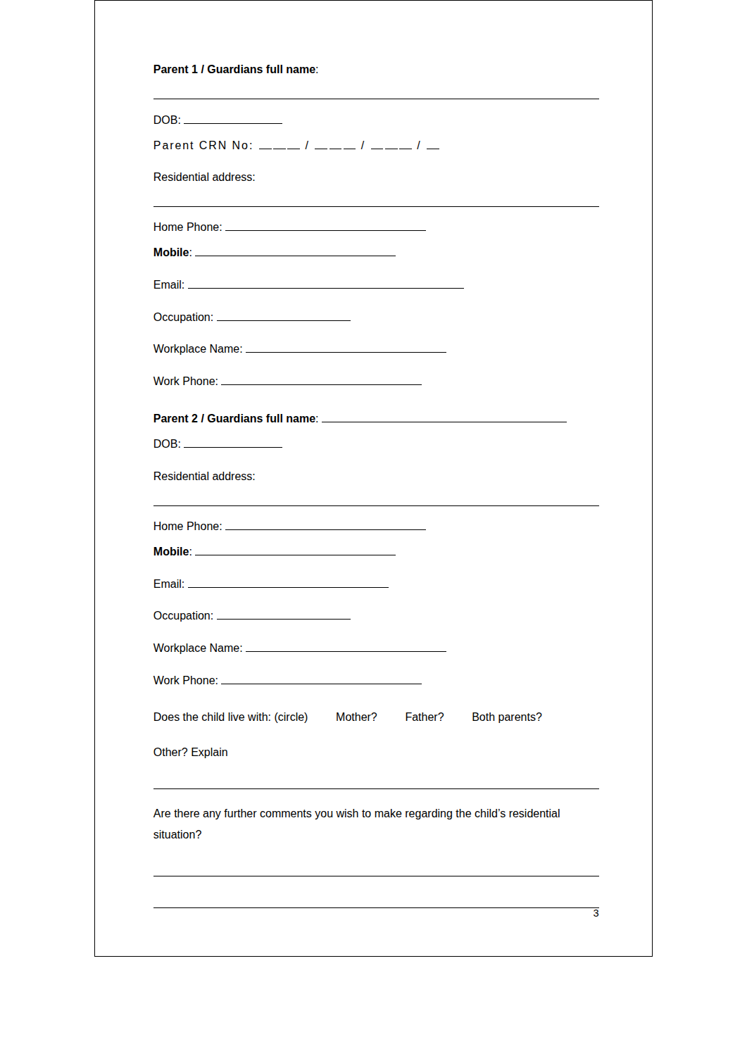Parent 1 / Guardians full name:
DOB:
Parent CRN No: / / /
Residential address:
Home Phone:
Mobile:
Email:
Occupation:
Workplace Name:
Work Phone:
Parent 2 / Guardians full name:
DOB:
Residential address:
Home Phone:
Mobile:
Email:
Occupation:
Workplace Name:
Work Phone:
Does the child live with: (circle) Mother? Father? Both parents?
Other? Explain
Are there any further comments you wish to make regarding the child’s residential situation?
3